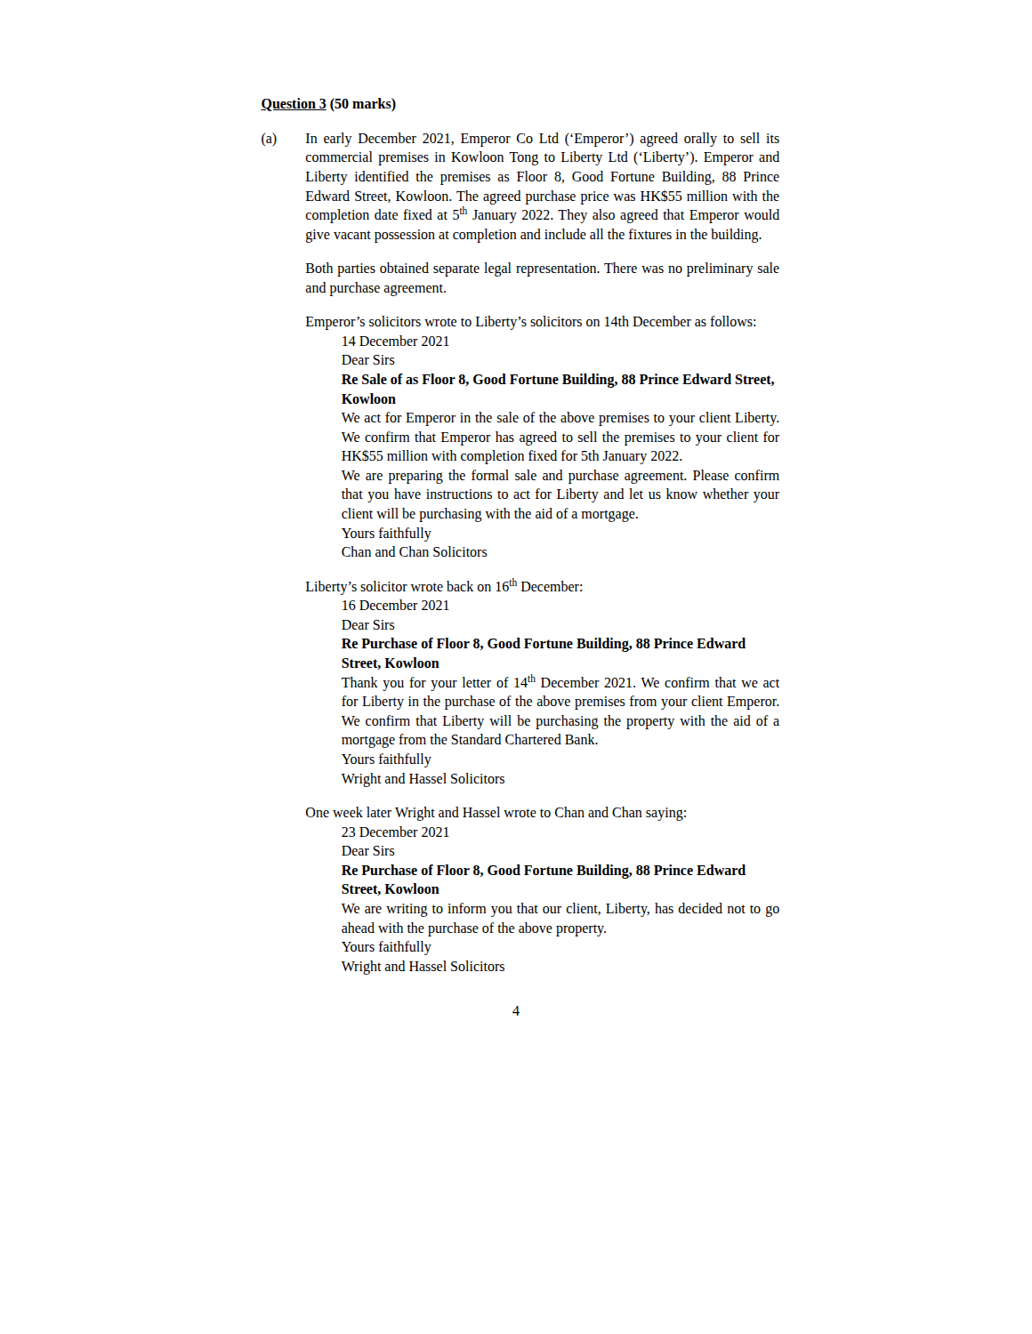Question 3 (50 marks)
(a)
In early December 2021, Emperor Co Ltd (‘Emperor’) agreed orally to sell its commercial premises in Kowloon Tong to Liberty Ltd (‘Liberty’). Emperor and Liberty identified the premises as Floor 8, Good Fortune Building, 88 Prince Edward Street, Kowloon. The agreed purchase price was HK$55 million with the completion date fixed at 5th January 2022. They also agreed that Emperor would give vacant possession at completion and include all the fixtures in the building.
Both parties obtained separate legal representation. There was no preliminary sale and purchase agreement.
Emperor’s solicitors wrote to Liberty’s solicitors on 14th December as follows:
14 December 2021
Dear Sirs
Re Sale of as Floor 8, Good Fortune Building, 88 Prince Edward Street, Kowloon
We act for Emperor in the sale of the above premises to your client Liberty. We confirm that Emperor has agreed to sell the premises to your client for HK$55 million with completion fixed for 5th January 2022.
We are preparing the formal sale and purchase agreement. Please confirm that you have instructions to act for Liberty and let us know whether your client will be purchasing with the aid of a mortgage.
Yours faithfully
Chan and Chan Solicitors
Liberty’s solicitor wrote back on 16th December:
16 December 2021
Dear Sirs
Re Purchase of Floor 8, Good Fortune Building, 88 Prince Edward Street, Kowloon
Thank you for your letter of 14th December 2021. We confirm that we act for Liberty in the purchase of the above premises from your client Emperor. We confirm that Liberty will be purchasing the property with the aid of a mortgage from the Standard Chartered Bank.
Yours faithfully
Wright and Hassel Solicitors
One week later Wright and Hassel wrote to Chan and Chan saying:
23 December 2021
Dear Sirs
Re Purchase of Floor 8, Good Fortune Building, 88 Prince Edward Street, Kowloon
We are writing to inform you that our client, Liberty, has decided not to go ahead with the purchase of the above property.
Yours faithfully
Wright and Hassel Solicitors
4